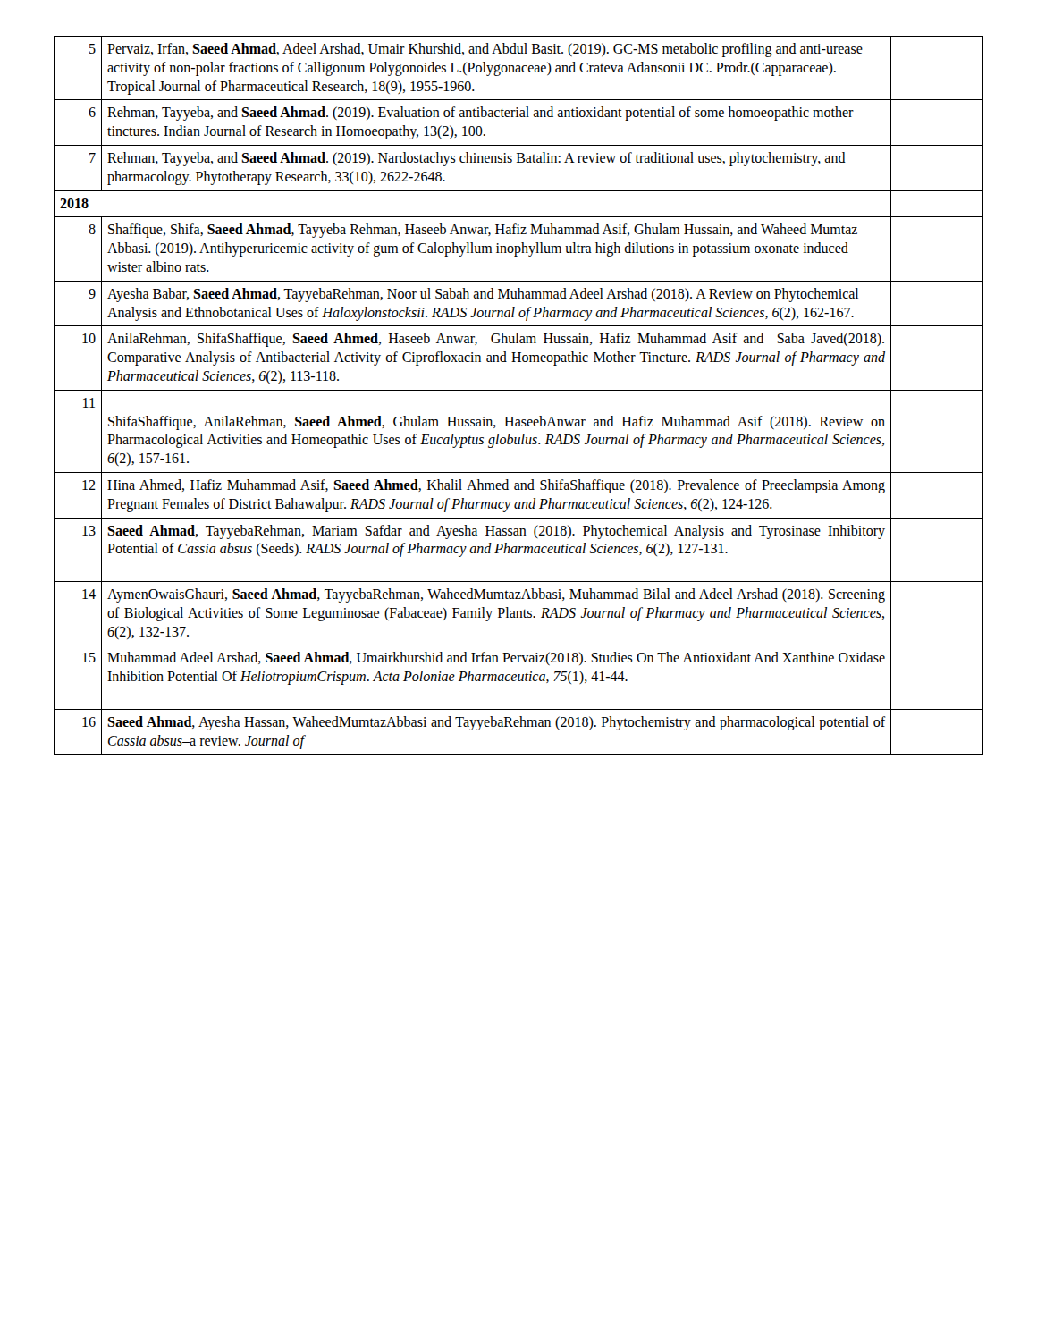| 5 | Pervaiz, Irfan, Saeed Ahmad , Adeel Arshad, Umair Khurshid, and Abdul Basit. (2019). GC-MS metabolic profiling and anti-urease activity of non-polar fractions of Calligonum Polygonoides L.(Polygonaceae) and Crateva Adansonii DC. Prodr.(Capparaceae). Tropical Journal of Pharmaceutical Research, 18(9), 1955-1960. | |
| 6 | Rehman, Tayyeba, and Saeed Ahmad . (2019). Evaluation of antibacterial and antioxidant potential of some homoeopathic mother tinctures. Indian Journal of Research in Homoeopathy, 13(2), 100. | |
| 7 | Rehman, Tayyeba, and Saeed Ahmad . (2019). Nardostachys chinensis Batalin: A review of traditional uses, phytochemistry, and pharmacology. Phytotherapy Research, 33(10), 2622-2648. | |
| 2018 | |
| 8 | Shaffique, Shifa, Saeed Ahmad , Tayyeba Rehman, Haseeb Anwar, Hafiz Muhammad Asif, Ghulam Hussain, and Waheed Mumtaz Abbasi. (2019). Antihyperuricemic activity of gum of Calophyllum inophyllum ultra high dilutions in potassium oxonate induced wister albino rats. | |
| 9 | Ayesha Babar, Saeed Ahmad , TayyebaRehman, Noor ul Sabah and Muhammad Adeel Arshad (2018). A Review on Phytochemical Analysis and Ethnobotanical Uses of Haloxylonstocksii . RADS Journal of Pharmacy and Pharmaceutical Sciences , 6 (2), 162-167. | |
| 10 | AnilaRehman, ShifaShaffique, Saeed Ahmed , Haseeb Anwar, Ghulam Hussain, Hafiz Muhammad Asif and Saba Javed(2018). Comparative Analysis of Antibacterial Activity of Ciprofloxacin and Homeopathic Mother Tincture. RADS Journal of Pharmacy and Pharmaceutical Sciences , 6 (2), 113-118. | |
| 11 | ShifaShaffique, AnilaRehman, Saeed Ahmed , Ghulam Hussain, HaseebAnwar and Hafiz Muhammad Asif (2018). Review on Pharmacological Activities and Homeopathic Uses of Eucalyptus globulus . RADS Journal of Pharmacy and Pharmaceutical Sciences , 6 (2), 157-161. | |
| 12 | Hina Ahmed, Hafiz Muhammad Asif, Saeed Ahmed , Khalil Ahmed and ShifaShaffique (2018). Prevalence of Preeclampsia Among Pregnant Females of District Bahawalpur. RADS Journal of Pharmacy and Pharmaceutical Sciences , 6 (2), 124-126. | |
| 13 | Saeed Ahmad , TayyebaRehman, Mariam Safdar and Ayesha Hassan (2018). Phytochemical Analysis and Tyrosinase Inhibitory Potential of Cassia absus (Seeds). RADS Journal of Pharmacy and Pharmaceutical Sciences , 6 (2), 127-131. | |
| 14 | AymenOwaisGhauri, Saeed Ahmad , TayyebaRehman, WaheedMumtazAbbasi, Muhammad Bilal and Adeel Arshad (2018). Screening of Biological Activities of Some Leguminosae (Fabaceae) Family Plants. RADS Journal of Pharmacy and Pharmaceutical Sciences , 6 (2), 132-137. | |
| 15 | Muhammad Adeel Arshad, Saeed Ahmad , Umairkhurshid and Irfan Pervaiz(2018). Studies On The Antioxidant And Xanthine Oxidase Inhibition Potential Of HeliotropiumCrispum . Acta Poloniae Pharmaceutica , 75 (1), 41-44. | |
| 16 | Saeed Ahmad , Ayesha Hassan, WaheedMumtazAbbasi and TayyebaRehman (2018). Phytochemistry and pharmacological potential of Cassia absus –a review. Journal of | |